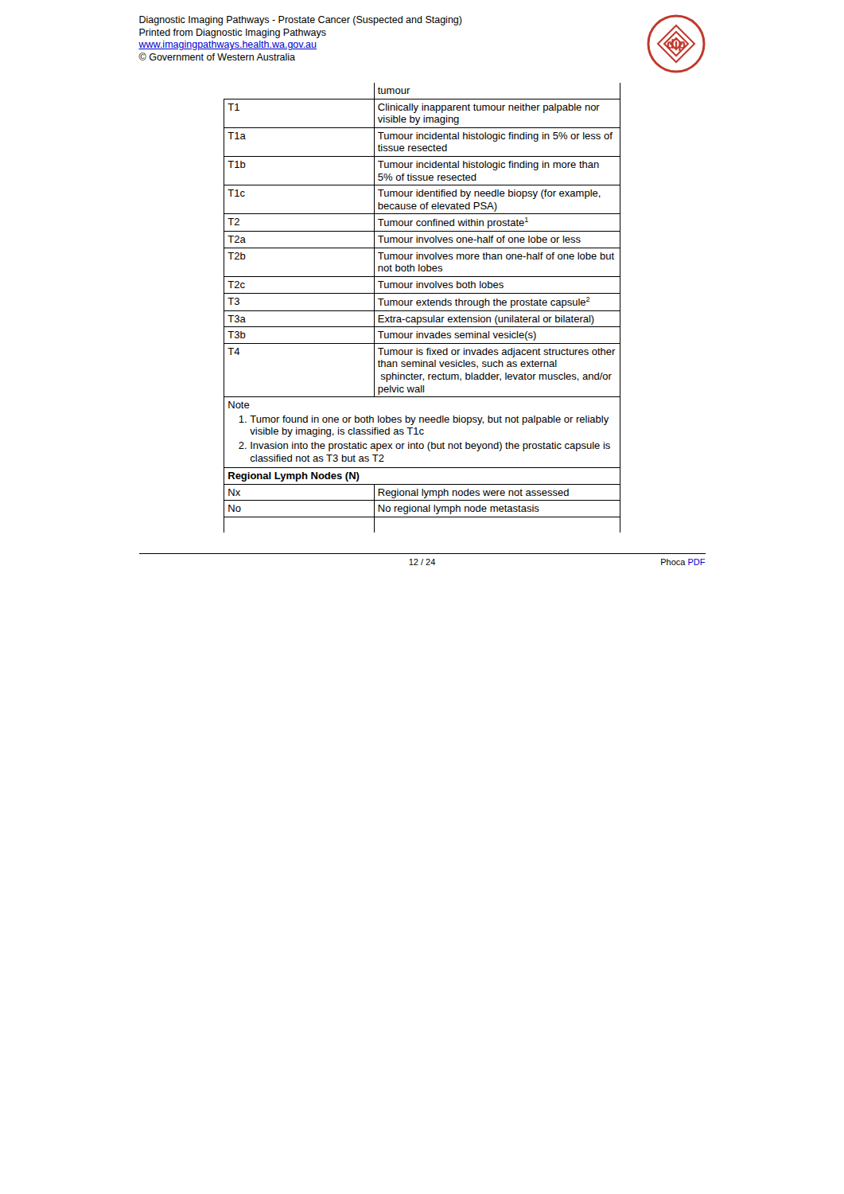Diagnostic Imaging Pathways - Prostate Cancer (Suspected and Staging)
Printed from Diagnostic Imaging Pathways
www.imagingpathways.health.wa.gov.au
© Government of Western Australia
dip
| | tumour |
| T1 | Clinically inapparent tumour neither palpable nor visible by imaging |
| T1a | Tumour incidental histologic finding in 5% or less of tissue resected |
| T1b | Tumour incidental histologic finding in more than 5% of tissue resected |
| T1c | Tumour identified by needle biopsy (for example, because of elevated PSA) |
| T2 | Tumour confined within prostate 1 |
| T2a | Tumour involves one-half of one lobe or less |
| T2b | Tumour involves more than one-half of one lobe but not both lobes |
| T2c | Tumour involves both lobes |
| T3 | Tumour extends through the prostate capsule 2 |
| T3a | Extra-capsular extension (unilateral or bilateral) |
| T3b | Tumour invades seminal vesicle(s) |
| T4 | Tumour is fixed or invades adjacent structures other than seminal vesicles, such as external sphincter, rectum, bladder, levator muscles, and/or pelvic wall |
| Note Tumor found in one or both lobes by needle biopsy, but not palpable or reliably visible by imaging, is classified as T1c Invasion into the prostatic apex or into (but not beyond) the prostatic capsule is classified not as T3 but as T2 |
| Regional Lymph Nodes (N) |
| Nx | Regional lymph nodes were not assessed |
| No | No regional lymph node metastasis |
12 / 24
Phoca PDF